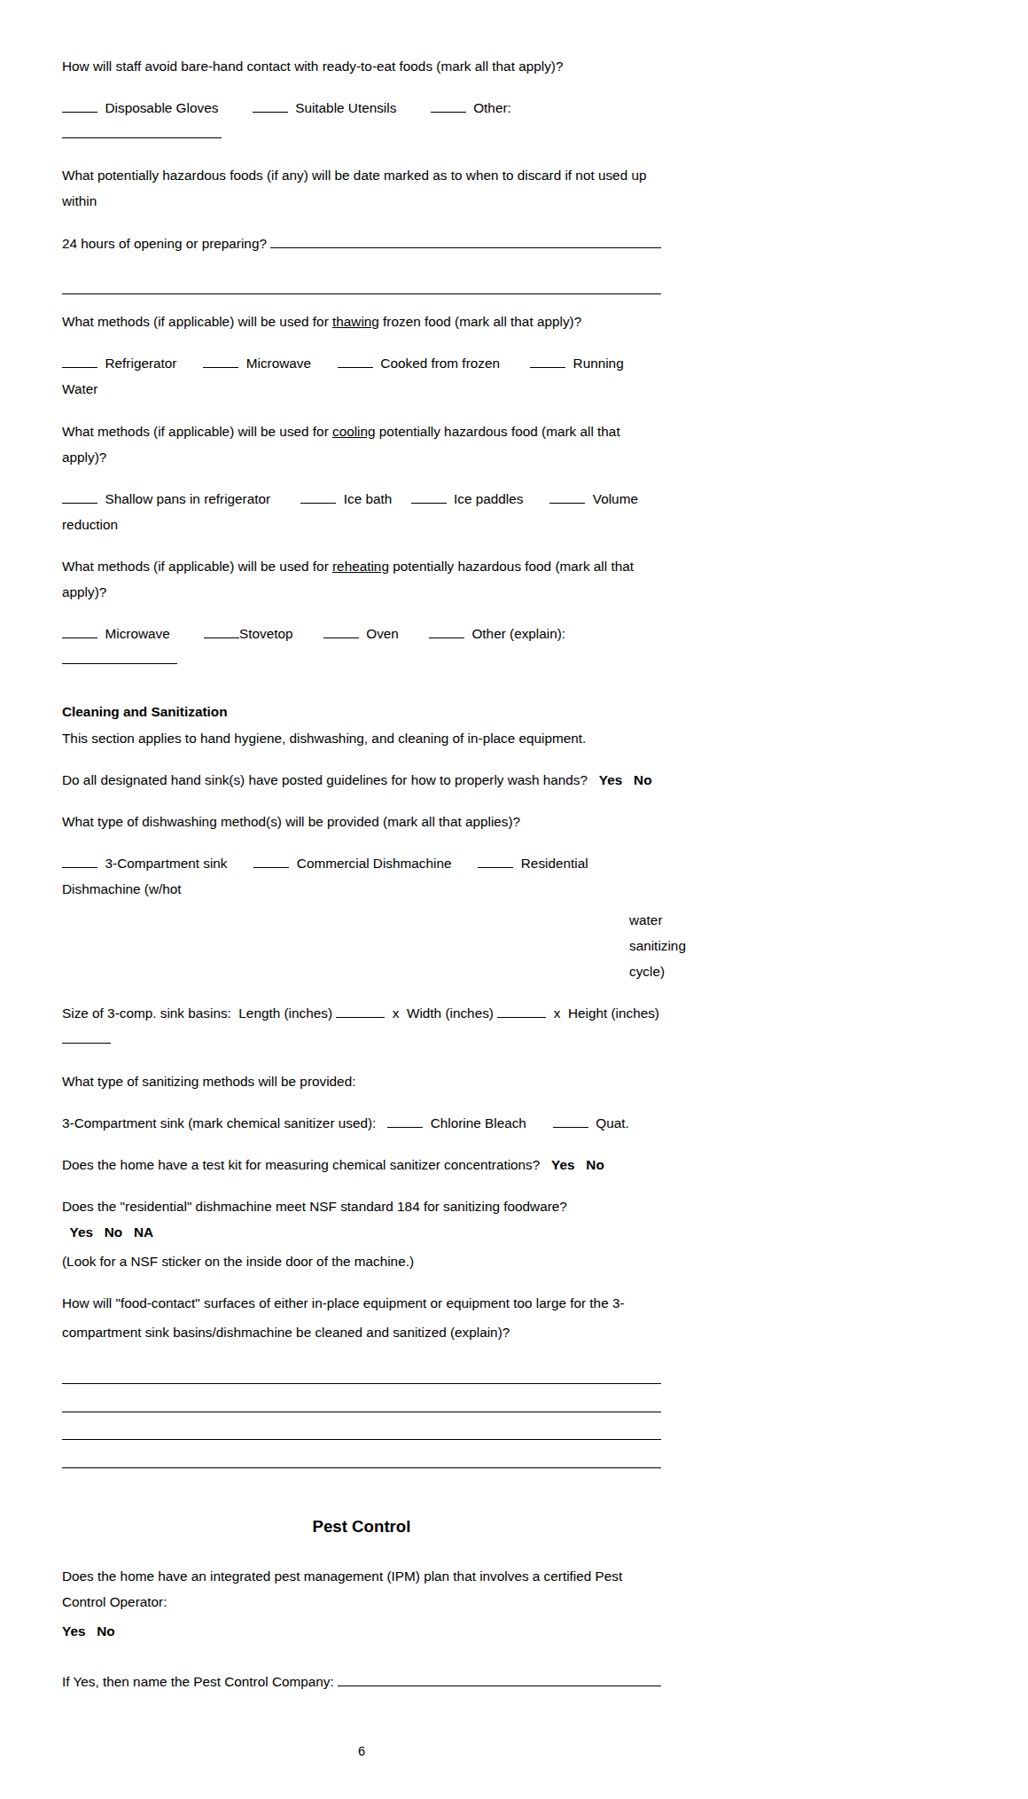How will staff avoid bare-hand contact with ready-to-eat foods (mark all that apply)?
Disposable Gloves Suitable Utensils Other:
What potentially hazardous foods (if any) will be date marked as to when to discard if not used up within
24 hours of opening or preparing?
What methods (if applicable) will be used for thawing frozen food (mark all that apply)?
Refrigerator Microwave Cooked from frozen Running Water
What methods (if applicable) will be used for cooling potentially hazardous food (mark all that apply)?
Shallow pans in refrigerator Ice bath Ice paddles Volume reduction
What methods (if applicable) will be used for reheating potentially hazardous food (mark all that apply)?
Microwave Stovetop Oven Other (explain):
Cleaning and Sanitization
This section applies to hand hygiene, dishwashing, and cleaning of in-place equipment.
Do all designated hand sink(s) have posted guidelines for how to properly wash hands? Yes No
What type of dishwashing method(s) will be provided (mark all that applies)?
3-Compartment sink Commercial Dishmachine Residential Dishmachine (w/hot
water sanitizing cycle)
Size of 3-comp. sink basins: Length (inches) x Width (inches) x Height (inches)
What type of sanitizing methods will be provided:
3-Compartment sink (mark chemical sanitizer used): Chlorine Bleach Quat.
Does the home have a test kit for measuring chemical sanitizer concentrations? Yes No
Does the "residential" dishmachine meet NSF standard 184 for sanitizing foodware? Yes No NA
(Look for a NSF sticker on the inside door of the machine.)
How will "food-contact" surfaces of either in-place equipment or equipment too large for the 3-
compartment sink basins/dishmachine be cleaned and sanitized (explain)?
Pest Control
Does the home have an integrated pest management (IPM) plan that involves a certified Pest Control Operator:
Yes No
If Yes, then name the Pest Control Company:
6